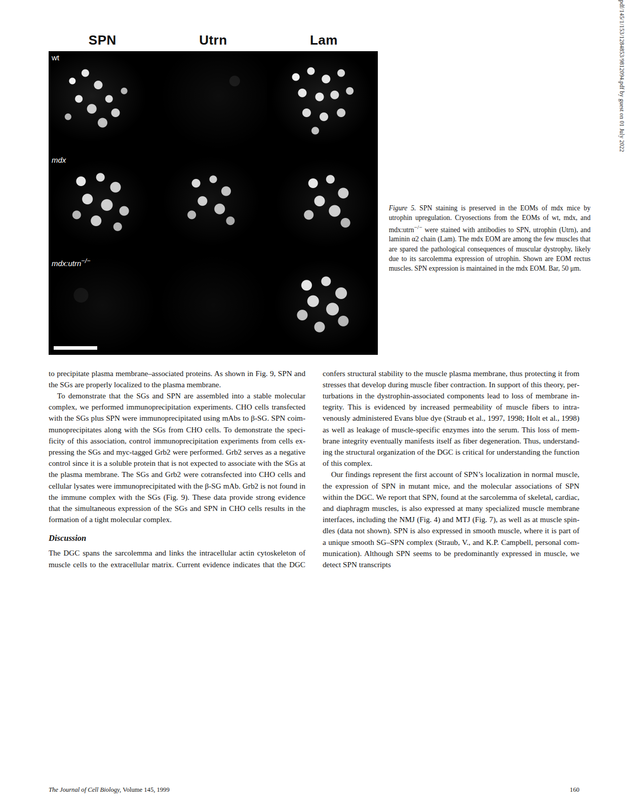Downloaded from http://rupress.org/jcb/article-pdf/145/1/153/1284853/9812094.pdf by guest on 01 July 2022
SPN
Utrn
Lam
wt
mdx
mdx:utrn−/−
Figure 5. SPN staining is preserved in the EOMs of mdx mice by utrophin upregulation. Cryosections from the EOMs of wt, mdx, and mdx:utrn−/− were stained with antibodies to SPN, utrophin (Utrn), and laminin α2 chain (Lam). The mdx EOM are among the few muscles that are spared the pathological consequences of muscular dystrophy, likely due to its sarcolemma expression of utrophin. Shown are EOM rectus muscles. SPN expression is maintained in the mdx EOM. Bar, 50 μm.
to precipitate plasma membrane–associated proteins. As shown in Fig. 9, SPN and the SGs are properly localized to the plasma membrane.
To demonstrate that the SGs and SPN are assembled into a stable molecular complex, we performed immunoprecipitation experiments. CHO cells transfected with the SGs plus SPN were immunoprecipitated using mAbs to β-SG. SPN coimmunoprecipitates along with the SGs from CHO cells. To demonstrate the specificity of this association, control immunoprecipitation experiments from cells expressing the SGs and myc-tagged Grb2 were performed. Grb2 serves as a negative control since it is a soluble protein that is not expected to associate with the SGs at the plasma membrane. The SGs and Grb2 were cotransfected into CHO cells and cellular lysates were immunoprecipitated with the β-SG mAb. Grb2 is not found in the immune complex with the SGs (Fig. 9). These data provide strong evidence that the simultaneous expression of the SGs and SPN in CHO cells results in the formation of a tight molecular complex.
Discussion
The DGC spans the sarcolemma and links the intracellular actin cytoskeleton of muscle cells to the extracellular matrix. Current evidence indicates that the DGC confers structural stability to the muscle plasma membrane, thus protecting it from stresses that develop during muscle fiber contraction. In support of this theory, perturbations in the dystrophin-associated components lead to loss of membrane integrity. This is evidenced by increased permeability of muscle fibers to intravenously administered Evans blue dye (Straub et al., 1997, 1998; Holt et al., 1998) as well as leakage of muscle-specific enzymes into the serum. This loss of membrane integrity eventually manifests itself as fiber degeneration. Thus, understanding the structural organization of the DGC is critical for understanding the function of this complex.
Our findings represent the first account of SPN’s localization in normal muscle, the expression of SPN in mutant mice, and the molecular associations of SPN within the DGC. We report that SPN, found at the sarcolemma of skeletal, cardiac, and diaphragm muscles, is also expressed at many specialized muscle membrane interfaces, including the NMJ (Fig. 4) and MTJ (Fig. 7), as well as at muscle spindles (data not shown). SPN is also expressed in smooth muscle, where it is part of a unique smooth SG–SPN complex (Straub, V., and K.P. Campbell, personal communication). Although SPN seems to be predominantly expressed in muscle, we detect SPN transcripts
The Journal of Cell Biology, Volume 145, 1999
160